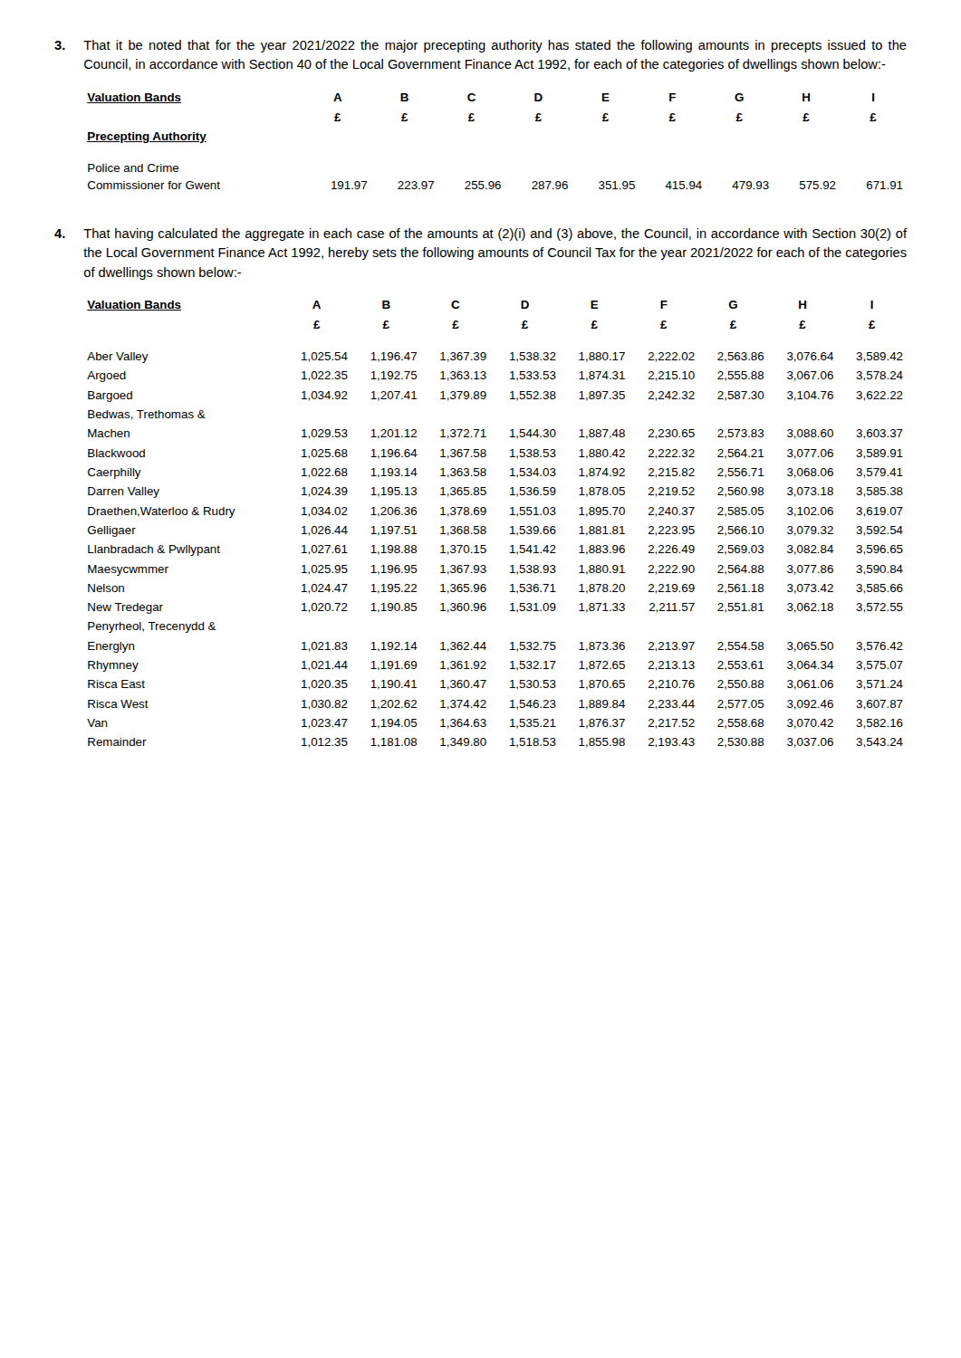3.
That it be noted that for the year 2021/2022 the major precepting authority has stated the following amounts in precepts issued to the Council, in accordance with Section 40 of the Local Government Finance Act 1992, for each of the categories of dwellings shown below:-
| Valuation Bands | A | B | C | D | E | F | G | H | I |
| | £ | £ | £ | £ | £ | £ | £ | £ | £ |
| Precepting Authority | |
| Police and Crime Commissioner for Gwent | 191.97 | 223.97 | 255.96 | 287.96 | 351.95 | 415.94 | 479.93 | 575.92 | 671.91 |
4.
That having calculated the aggregate in each case of the amounts at (2)(i) and (3) above, the Council, in accordance with Section 30(2) of the Local Government Finance Act 1992, hereby sets the following amounts of Council Tax for the year 2021/2022 for each of the categories of dwellings shown below:-
| Valuation Bands | A | B | C | D | E | F | G | H | I |
| | £ | £ | £ | £ | £ | £ | £ | £ | £ |
| Aber Valley | 1,025.54 | 1,196.47 | 1,367.39 | 1,538.32 | 1,880.17 | 2,222.02 | 2,563.86 | 3,076.64 | 3,589.42 |
| Argoed | 1,022.35 | 1,192.75 | 1,363.13 | 1,533.53 | 1,874.31 | 2,215.10 | 2,555.88 | 3,067.06 | 3,578.24 |
| Bargoed | 1,034.92 | 1,207.41 | 1,379.89 | 1,552.38 | 1,897.35 | 2,242.32 | 2,587.30 | 3,104.76 | 3,622.22 |
| Bedwas, Trethomas & | |
| Machen | 1,029.53 | 1,201.12 | 1,372.71 | 1,544.30 | 1,887.48 | 2,230.65 | 2,573.83 | 3,088.60 | 3,603.37 |
| Blackwood | 1,025.68 | 1,196.64 | 1,367.58 | 1,538.53 | 1,880.42 | 2,222.32 | 2,564.21 | 3,077.06 | 3,589.91 |
| Caerphilly | 1,022.68 | 1,193.14 | 1,363.58 | 1,534.03 | 1,874.92 | 2,215.82 | 2,556.71 | 3,068.06 | 3,579.41 |
| Darren Valley | 1,024.39 | 1,195.13 | 1,365.85 | 1,536.59 | 1,878.05 | 2,219.52 | 2,560.98 | 3,073.18 | 3,585.38 |
| Draethen,Waterloo & Rudry | 1,034.02 | 1,206.36 | 1,378.69 | 1,551.03 | 1,895.70 | 2,240.37 | 2,585.05 | 3,102.06 | 3,619.07 |
| Gelligaer | 1,026.44 | 1,197.51 | 1,368.58 | 1,539.66 | 1,881.81 | 2,223.95 | 2,566.10 | 3,079.32 | 3,592.54 |
| Llanbradach & Pwllypant | 1,027.61 | 1,198.88 | 1,370.15 | 1,541.42 | 1,883.96 | 2,226.49 | 2,569.03 | 3,082.84 | 3,596.65 |
| Maesycwmmer | 1,025.95 | 1,196.95 | 1,367.93 | 1,538.93 | 1,880.91 | 2,222.90 | 2,564.88 | 3,077.86 | 3,590.84 |
| Nelson | 1,024.47 | 1,195.22 | 1,365.96 | 1,536.71 | 1,878.20 | 2,219.69 | 2,561.18 | 3,073.42 | 3,585.66 |
| New Tredegar | 1,020.72 | 1,190.85 | 1,360.96 | 1,531.09 | 1,871.33 | 2,211.57 | 2,551.81 | 3,062.18 | 3,572.55 |
| Penyrheol, Trecenydd & | |
| Energlyn | 1,021.83 | 1,192.14 | 1,362.44 | 1,532.75 | 1,873.36 | 2,213.97 | 2,554.58 | 3,065.50 | 3,576.42 |
| Rhymney | 1,021.44 | 1,191.69 | 1,361.92 | 1,532.17 | 1,872.65 | 2,213.13 | 2,553.61 | 3,064.34 | 3,575.07 |
| Risca East | 1,020.35 | 1,190.41 | 1,360.47 | 1,530.53 | 1,870.65 | 2,210.76 | 2,550.88 | 3,061.06 | 3,571.24 |
| Risca West | 1,030.82 | 1,202.62 | 1,374.42 | 1,546.23 | 1,889.84 | 2,233.44 | 2,577.05 | 3,092.46 | 3,607.87 |
| Van | 1,023.47 | 1,194.05 | 1,364.63 | 1,535.21 | 1,876.37 | 2,217.52 | 2,558.68 | 3,070.42 | 3,582.16 |
| Remainder | 1,012.35 | 1,181.08 | 1,349.80 | 1,518.53 | 1,855.98 | 2,193.43 | 2,530.88 | 3,037.06 | 3,543.24 |